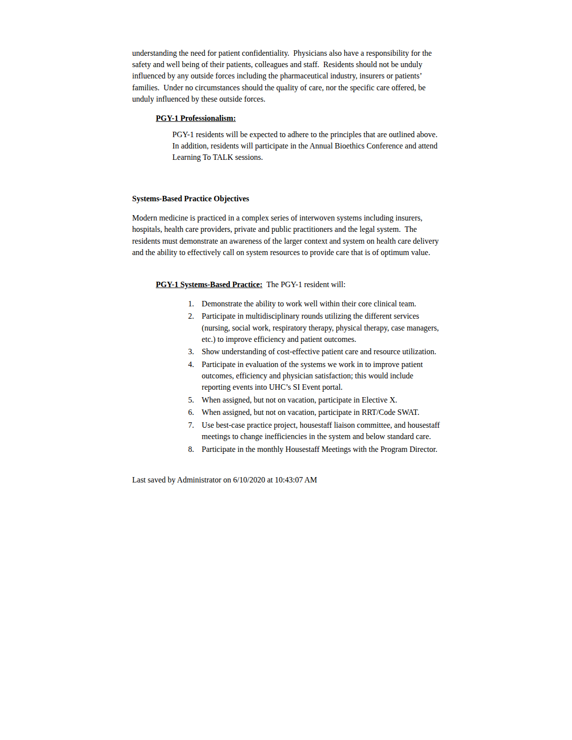understanding the need for patient confidentiality. Physicians also have a responsibility for the safety and well being of their patients, colleagues and staff. Residents should not be unduly influenced by any outside forces including the pharmaceutical industry, insurers or patients’ families. Under no circumstances should the quality of care, nor the specific care offered, be unduly influenced by these outside forces.
PGY-1 Professionalism:
PGY-1 residents will be expected to adhere to the principles that are outlined above. In addition, residents will participate in the Annual Bioethics Conference and attend Learning To TALK sessions.
Systems-Based Practice Objectives
Modern medicine is practiced in a complex series of interwoven systems including insurers, hospitals, health care providers, private and public practitioners and the legal system. The residents must demonstrate an awareness of the larger context and system on health care delivery and the ability to effectively call on system resources to provide care that is of optimum value.
PGY-1 Systems-Based Practice:
The PGY-1 resident will:
Demonstrate the ability to work well within their core clinical team.
Participate in multidisciplinary rounds utilizing the different services (nursing, social work, respiratory therapy, physical therapy, case managers, etc.) to improve efficiency and patient outcomes.
Show understanding of cost-effective patient care and resource utilization.
Participate in evaluation of the systems we work in to improve patient outcomes, efficiency and physician satisfaction; this would include reporting events into UHC’s SI Event portal.
When assigned, but not on vacation, participate in Elective X.
When assigned, but not on vacation, participate in RRT/Code SWAT.
Use best-case practice project, housestaff liaison committee, and housestaff meetings to change inefficiencies in the system and below standard care.
Participate in the monthly Housestaff Meetings with the Program Director.
Last saved by Administrator on 6/10/2020 at 10:43:07 AM